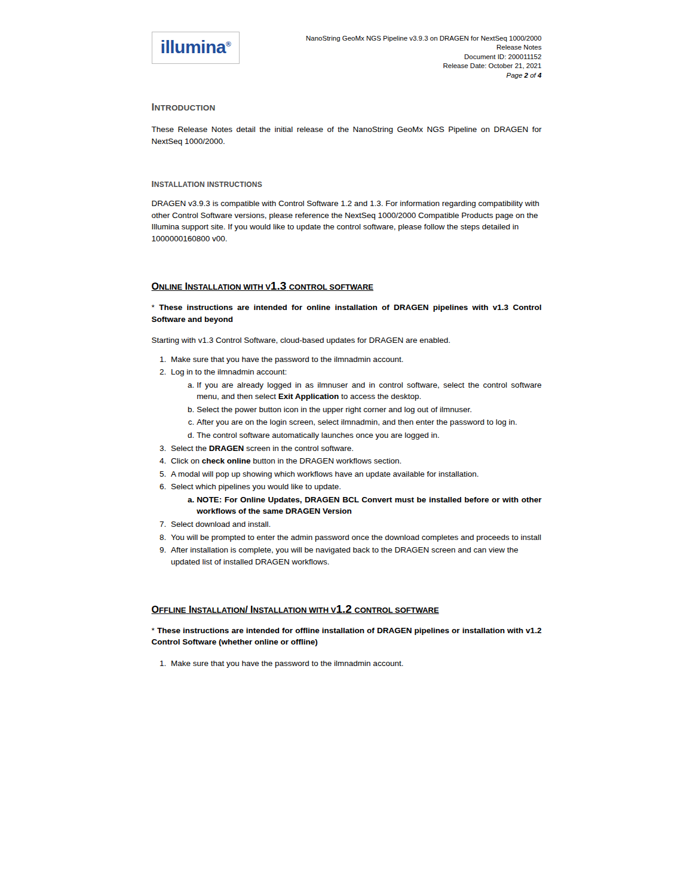illumina®
NanoString GeoMx NGS Pipeline v3.9.3 on DRAGEN for NextSeq 1000/2000
Release Notes
Document ID: 200011152
Release Date: October 21, 2021
Page 2 of 4
INTRODUCTION
These Release Notes detail the initial release of the NanoString GeoMx NGS Pipeline on DRAGEN for NextSeq 1000/2000.
INSTALLATION INSTRUCTIONS
DRAGEN v3.9.3 is compatible with Control Software 1.2 and 1.3. For information regarding compatibility with other Control Software versions, please reference the NextSeq 1000/2000 Compatible Products page on the Illumina support site. If you would like to update the control software, please follow the steps detailed in 1000000160800 v00.
ONLINE INSTALLATION WITH V 1.3 CONTROL SOFTWARE
* These instructions are intended for online installation of DRAGEN pipelines with v1.3 Control Software and beyond
Starting with v1.3 Control Software, cloud-based updates for DRAGEN are enabled.
Make sure that you have the password to the ilmnadmin account.
Log in to the ilmnadmin account:
If you are already logged in as ilmnuser and in control software, select the control software menu, and then select Exit Application to access the desktop.
Select the power button icon in the upper right corner and log out of ilmnuser.
After you are on the login screen, select ilmnadmin, and then enter the password to log in.
The control software automatically launches once you are logged in.
Select the DRAGEN screen in the control software.
Click on check online button in the DRAGEN workflows section.
A modal will pop up showing which workflows have an update available for installation.
Select which pipelines you would like to update.
NOTE: For Online Updates, DRAGEN BCL Convert must be installed before or with other workflows of the same DRAGEN Version
Select download and install.
You will be prompted to enter the admin password once the download completes and proceeds to install
After installation is complete, you will be navigated back to the DRAGEN screen and can view the updated list of installed DRAGEN workflows.
OFFLINE INSTALLATION/ INSTALLATION WITH V 1.2 CONTROL SOFTWARE
* These instructions are intended for offline installation of DRAGEN pipelines or installation with v1.2 Control Software (whether online or offline)
Make sure that you have the password to the ilmnadmin account.